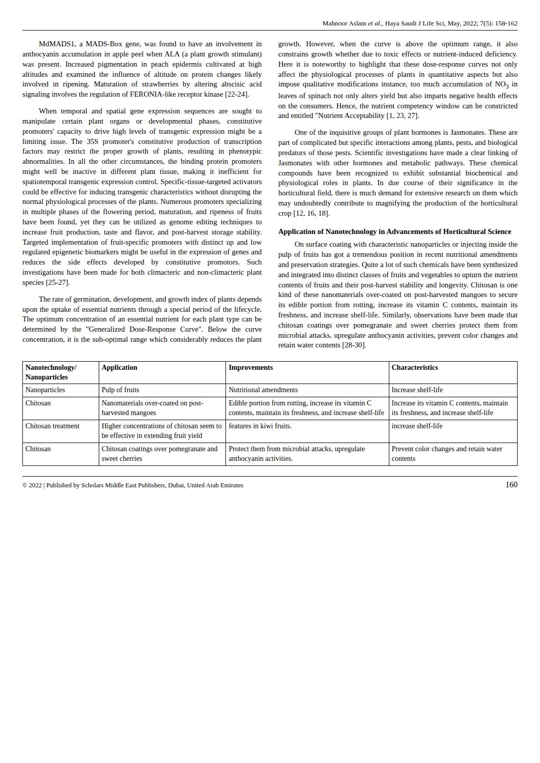Mahnoor Aslam et al., Haya Saudi J Life Sci, May, 2022; 7(5): 158-162
MdMADS1, a MADS-Box gene, was found to have an involvement in anthocyanin accumulation in apple peel when ALA (a plant growth stimulant) was present. Increased pigmentation in peach epidermis cultivated at high altitudes and examined the influence of altitude on protein changes likely involved in ripening. Maturation of strawberries by altering abscisic acid signaling involves the regulation of FERONIA-like receptor kinase [22-24].
When temporal and spatial gene expression sequences are sought to manipulate certain plant organs or developmental phases, constitutive promoters' capacity to drive high levels of transgenic expression might be a limiting issue. The 35S promoter's constitutive production of transcription factors may restrict the proper growth of plants, resulting in phenotypic abnormalities. In all the other circumstances, the binding protein promoters might well be inactive in different plant tissue, making it inefficient for spatiotemporal transgenic expression control. Specific-tissue-targeted activators could be effective for inducing transgenic characteristics without disrupting the normal physiological processes of the plants. Numerous promoters specializing in multiple phases of the flowering period, maturation, and ripeness of fruits have been found, yet they can be utilized as genome editing techniques to increase fruit production, taste and flavor, and post-harvest storage stability. Targeted implementation of fruit-specific promoters with distinct up and low regulated epigenetic biomarkers might be useful in the expression of genes and reduces the side effects developed by constitutive promotors. Such investigations have been made for both climacteric and non-climacteric plant species [25-27].
The rate of germination, development, and growth index of plants depends upon the uptake of essential nutrients through a special period of the lifecycle. The optimum concentration of an essential nutrient for each plant type can be determined by the "Generalized Dose-Response Curve". Below the curve concentration, it is the sub-optimal range which considerably reduces the plant growth. However, when the curve is above the optimum range, it also constrains growth whether due to toxic effects or nutrient-induced deficiency. Here it is noteworthy to highlight that these dose-response curves not only affect the physiological processes of plants in quantitative aspects but also impose qualitative modifications instance, too much accumulation of NO3 in leaves of spinach not only alters yield but also imparts negative health effects on the consumers. Hence, the nutrient competency window can be constricted and entitled "Nutrient Acceptability [1, 23, 27].
One of the inquisitive groups of plant hormones is Jasmonates. These are part of complicated but specific interactions among plants, pests, and biological predators of those pests. Scientific investigations have made a clear linking of Jasmonates with other hormones and metabolic pathways. These chemical compounds have been recognized to exhibit substantial biochemical and physiological roles in plants. In due course of their significance in the horticultural field, there is much demand for extensive research on them which may undoubtedly contribute to magnifying the production of the horticultural crop [12, 16, 18].
Application of Nanotechnology in Advancements of Horticultural Science
On surface coating with characteristic nanoparticles or injecting inside the pulp of fruits has got a tremendous position in recent nutritional amendments and preservation strategies. Quite a lot of such chemicals have been synthesized and integrated into distinct classes of fruits and vegetables to upturn the nutrient contents of fruits and their post-harvest stability and longevity. Chitosan is one kind of these nanomaterials over-coated on post-harvested mangoes to secure its edible portion from rotting, increase its vitamin C contents, maintain its freshness, and increase shelf-life. Similarly, observations have been made that chitosan coatings over pomegranate and sweet cherries protect them from microbial attacks, upregulate anthocyanin activities, prevent color changes and retain water contents [28-30].
| Nanotechnology/ Nanoparticles | Application | Improvements | Characteristics |
| --- | --- | --- | --- |
| Nanoparticles | Pulp of fruits | Nutritional amendments | Increase shelf-life |
| Chitosan | Nanomaterials over-coated on post-harvested mangoes | Edible portion from rotting, increase its vitamin C contents, maintain its freshness, and increase shelf-life | Increase its vitamin C contents, maintain its freshness, and increase shelf-life |
| Chitosan treatment | Higher concentrations of chitosan seem to be effective in extending fruit yield | features in kiwi fruits. | increase shelf-life |
| Chitosan | Chitosan coatings over pomegranate and sweet cherries | Protect them from microbial attacks, upregulate anthocyanin activities. | Prevent color changes and retain water contents |
© 2022 | Published by Scholars Middle East Publishers, Dubai, United Arab Emirates 160